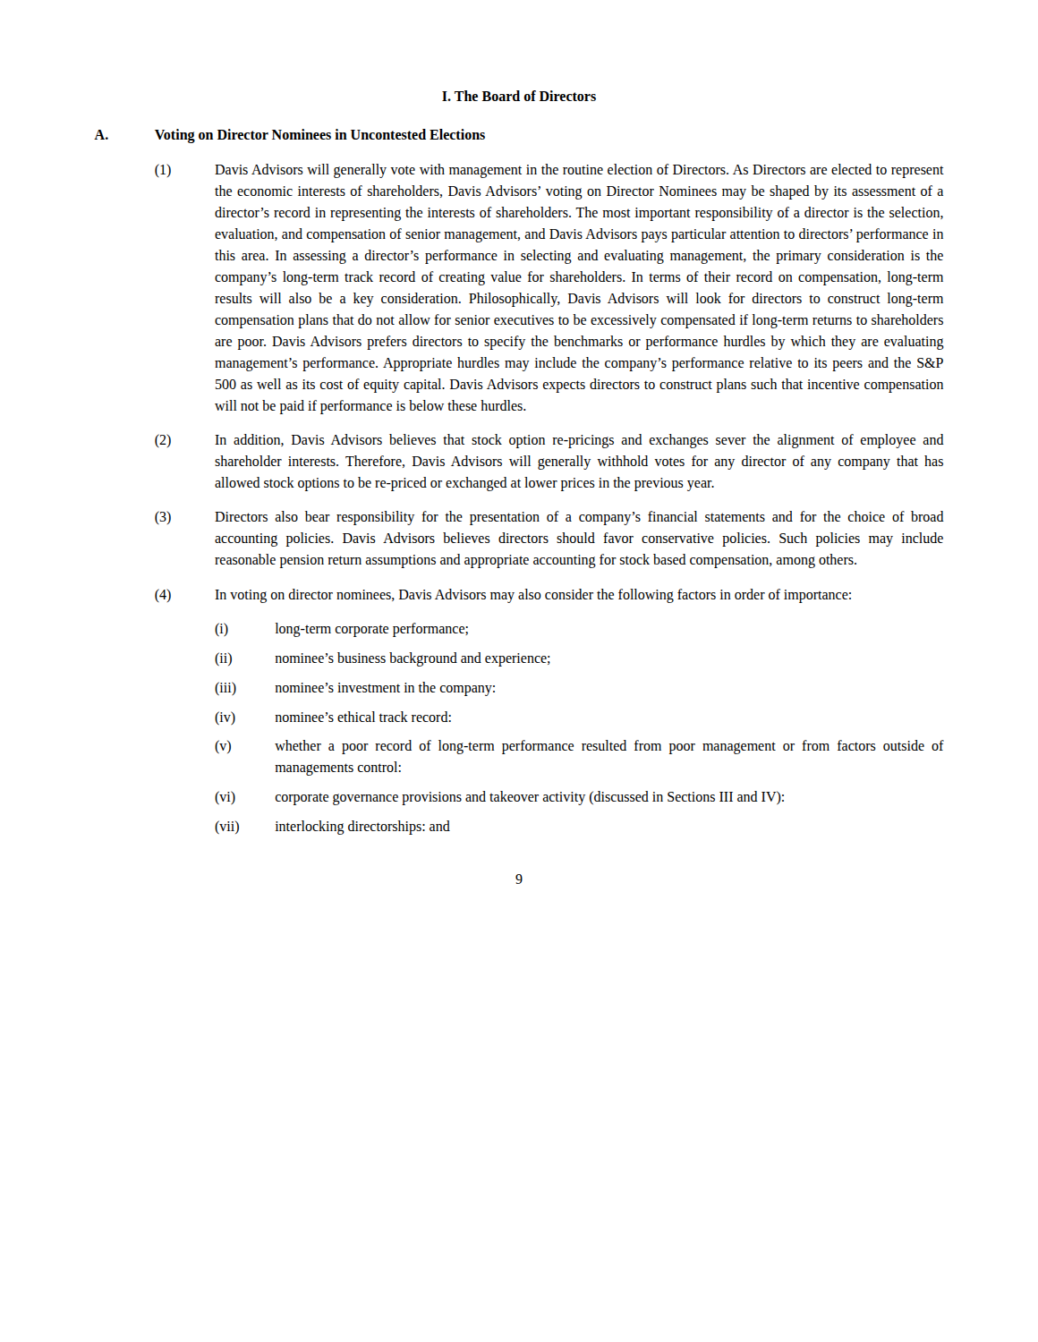I. The Board of Directors
A.
Voting on Director Nominees in Uncontested Elections
(1)
Davis Advisors will generally vote with management in the routine election of Directors. As Directors are elected to represent the economic interests of shareholders, Davis Advisors’ voting on Director Nominees may be shaped by its assessment of a director’s record in representing the interests of shareholders. The most important responsibility of a director is the selection, evaluation, and compensation of senior management, and Davis Advisors pays particular attention to directors’ performance in this area. In assessing a director’s performance in selecting and evaluating management, the primary consideration is the company’s long-term track record of creating value for shareholders. In terms of their record on compensation, long-term results will also be a key consideration. Philosophically, Davis Advisors will look for directors to construct long-term compensation plans that do not allow for senior executives to be excessively compensated if long-term returns to shareholders are poor. Davis Advisors prefers directors to specify the benchmarks or performance hurdles by which they are evaluating management’s performance. Appropriate hurdles may include the company’s performance relative to its peers and the S&P 500 as well as its cost of equity capital. Davis Advisors expects directors to construct plans such that incentive compensation will not be paid if performance is below these hurdles.
(2)
In addition, Davis Advisors believes that stock option re-pricings and exchanges sever the alignment of employee and shareholder interests. Therefore, Davis Advisors will generally withhold votes for any director of any company that has allowed stock options to be re-priced or exchanged at lower prices in the previous year.
(3)
Directors also bear responsibility for the presentation of a company’s financial statements and for the choice of broad accounting policies. Davis Advisors believes directors should favor conservative policies. Such policies may include reasonable pension return assumptions and appropriate accounting for stock based compensation, among others.
(4)
In voting on director nominees, Davis Advisors may also consider the following factors in order of importance:
(i)
long-term corporate performance;
(ii)
nominee’s business background and experience;
(iii)
nominee’s investment in the company:
(iv)
nominee’s ethical track record:
(v)
whether a poor record of long-term performance resulted from poor management or from factors outside of managements control:
(vi)
corporate governance provisions and takeover activity (discussed in Sections III and IV):
(vii)
interlocking directorships: and
9